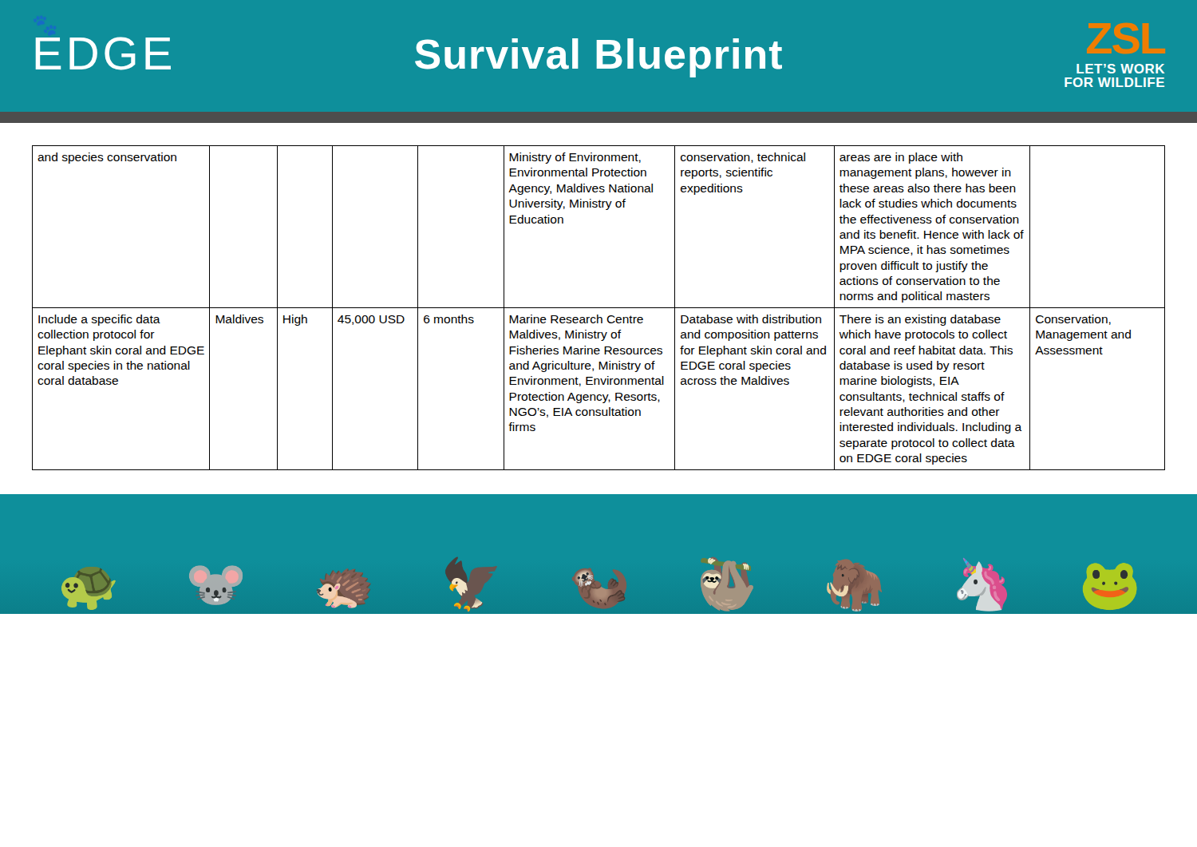🐾 EDGE
Survival Blueprint
ZSL
LET’S WORK
FOR WILDLIFE
| and species conservation | | | | | Ministry of Environment, Environmental Protection Agency, Maldives National University, Ministry of Education | conservation, technical reports, scientific expeditions | areas are in place with management plans, however in these areas also there has been lack of studies which documents the effectiveness of conservation and its benefit. Hence with lack of MPA science, it has sometimes proven difficult to justify the actions of conservation to the norms and political masters | |
| Include a specific data collection protocol for Elephant skin coral and EDGE coral species in the national coral database | Maldives | High | 45,000 USD | 6 months | Marine Research Centre Maldives, Ministry of Fisheries Marine Resources and Agriculture, Ministry of Environment, Environmental Protection Agency, Resorts, NGO’s, EIA consultation firms | Database with distribution and composition patterns for Elephant skin coral and EDGE coral species across the Maldives | There is an existing database which have protocols to collect coral and reef habitat data. This database is used by resort marine biologists, EIA consultants, technical staffs of relevant authorities and other interested individuals. Including a separate protocol to collect data on EDGE coral species | Conservation, Management and Assessment |
🐢 🐭 🦔 🦅 🦦 🦥 🦣 🦄 🐸